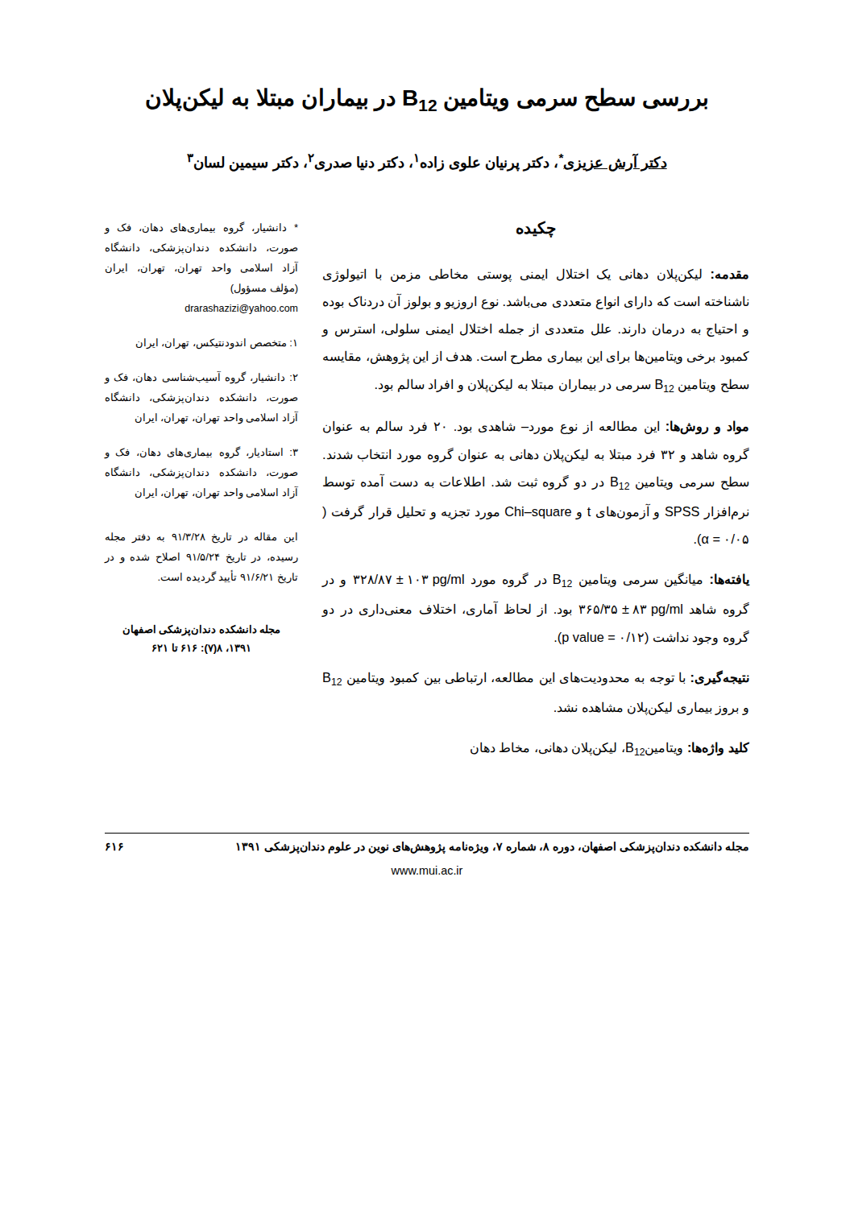بررسی سطح سرمی ویتامین B12 در بیماران مبتلا به لیکن‌پلان
دکتر آرش عزیزی*، دکتر پرنیان علوی زاده۱، دکتر دنیا صدری۲، دکتر سیمین لسان۳
چکیده
مقدمه: لیکن‌پلان دهانی یک اختلال ایمنی پوستی مخاطی مزمن با اتیولوژی ناشناخته است که دارای انواع متعددی می‌باشد. نوع اروزیو و بولوز آن دردناک بوده و احتیاج به درمان دارند. علل متعددی از جمله اختلال ایمنی سلولی، استرس و کمبود برخی ویتامین‌ها برای این بیماری مطرح است. هدف از این پژوهش، مقایسه سطح ویتامین B12 سرمی در بیماران مبتلا به لیکن‌پلان و افراد سالم بود.
مواد و روش‌ها: این مطالعه از نوع مورد– شاهدی بود. ۲۰ فرد سالم به عنوان گروه شاهد و ۳۲ فرد مبتلا به لیکن‌پلان دهانی به عنوان گروه مورد انتخاب شدند. سطح سرمی ویتامین B12 در دو گروه ثبت شد. اطلاعات به دست آمده توسط نرم‌افزار SPSS و آزمون‌های t و Chi–square مورد تجزیه و تحلیل قرار گرفت (α = ۰/۰۵).
یافته‌ها: میانگین سرمی ویتامین B12 در گروه مورد ۳۲۸/۸۷ ± ۱۰۳ pg/ml و در گروه شاهد ۳۶۵/۳۵ ± ۸۳ pg/ml بود. از لحاظ آماری، اختلاف معنی‌داری در دو گروه وجود نداشت (p value = ۰/۱۲).
نتیجه‌گیری: با توجه به محدودیت‌های این مطالعه، ارتباطی بین کمبود ویتامین B12 و بروز بیماری لیکن‌پلان مشاهده نشد.
کلید واژه‌ها: ویتامینB12، لیکن‌پلان دهانی، مخاط دهان
* دانشیار، گروه بیماری‌های دهان، فک و صورت، دانشکده دندان‌پزشکی، دانشگاه آزاد اسلامی واحد تهران، تهران، ایران (مؤلف مسؤول)
drarashazizi@yahoo.com
۱: متخصص اندودنتیکس، تهران، ایران
۲: دانشیار، گروه آسیب‌شناسی دهان، فک و صورت، دانشکده دندان‌پزشکی، دانشگاه آزاد اسلامی واحد تهران، تهران، ایران
۳: استادیار، گروه بیماری‌های دهان، فک و صورت، دانشکده دندان‌پزشکی، دانشگاه آزاد اسلامی واحد تهران، تهران، ایران
این مقاله در تاریخ ۹۱/۳/۲۸ به دفتر مجله رسیده، در تاریخ ۹۱/۵/۲۴ اصلاح شده و در تاریخ ۹۱/۶/۲۱ تأیید گردیده است.
مجله دانشکده دندان‌پزشکی اصفهان
۱۳۹۱، ۸(۷): ۶۱۶ تا ۶۲۱
مجله دانشکده دندان‌پزشکی اصفهان، دوره ۸، شماره ۷، ویژه‌نامه پژوهش‌های نوین در علوم دندان‌پزشکی ۱۳۹۱ ۶۱۶
www.mui.ac.ir